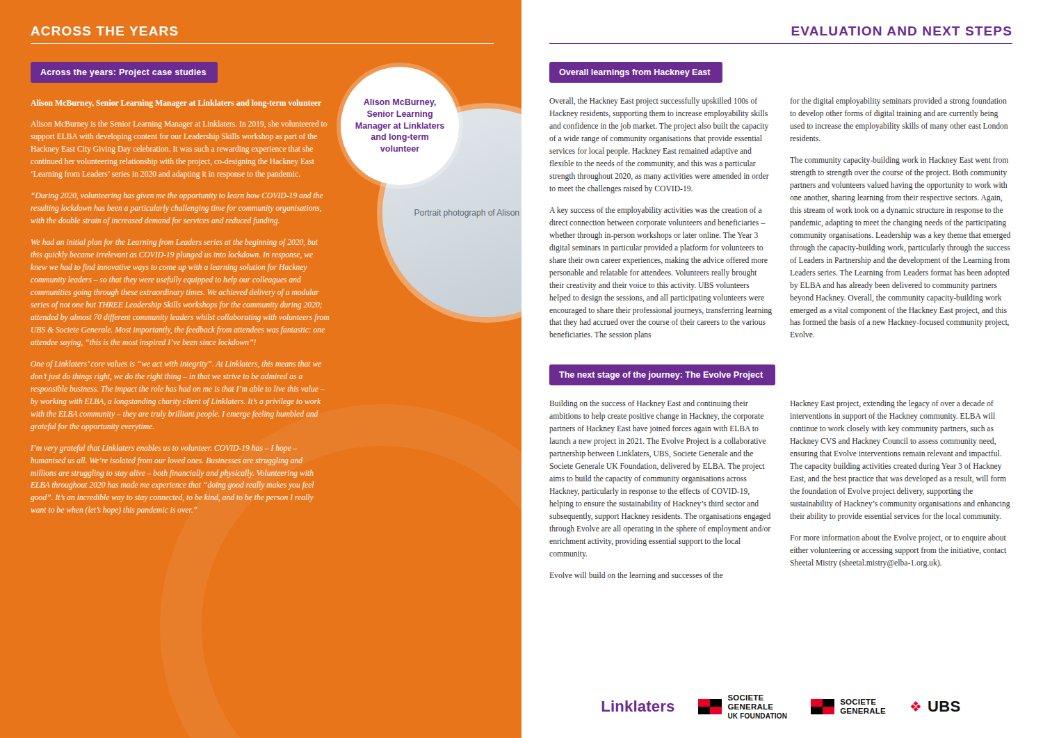ACROSS THE YEARS
Alison McBurney,
Senior Learning
Manager at Linklaters
and long-term
volunteer
Portrait photograph of Alison McBurney
Across the years: Project case studies
Alison McBurney, Senior Learning Manager at Linklaters and long-term volunteer
Alison McBurney is the Senior Learning Manager at Linklaters. In 2019, she volunteered to support ELBA with developing content for our Leadership Skills workshop as part of the Hackney East City Giving Day celebration. It was such a rewarding experience that she continued her volunteering relationship with the project, co-designing the Hackney East ‘Learning from Leaders’ series in 2020 and adapting it in response to the pandemic.
“During 2020, volunteering has given me the opportunity to learn how COVID-19 and the resulting lockdown has been a particularly challenging time for community organisations, with the double strain of increased demand for services and reduced funding.
We had an initial plan for the Learning from Leaders series at the beginning of 2020, but this quickly became irrelevant as COVID-19 plunged us into lockdown. In response, we knew we had to find innovative ways to come up with a learning solution for Hackney community leaders – so that they were usefully equipped to help our colleagues and communities going through these extraordinary times. We achieved delivery of a modular series of not one but THREE Leadership Skills workshops for the community during 2020; attended by almost 70 different community leaders whilst collaborating with volunteers from UBS & Societe Generale. Most importantly, the feedback from attendees was fantastic: one attendee saying, “this is the most inspired I’ve been since lockdown”!
One of Linklaters’ core values is “we act with integrity”. At Linklaters, this means that we don’t just do things right, we do the right thing – in that we strive to be admired as a responsible business. The impact the role has had on me is that I’m able to live this value – by working with ELBA, a longstanding charity client of Linklaters. It’s a privilege to work with the ELBA community – they are truly brilliant people. I emerge feeling humbled and grateful for the opportunity everytime.
I’m very grateful that Linklaters enables us to volunteer. COVID-19 has – I hope – humanised us all. We’re isolated from our loved ones. Businesses are struggling and millions are struggling to stay alive – both financially and physically. Volunteering with ELBA throughout 2020 has made me experience that “doing good really makes you feel good”. It’s an incredible way to stay connected, to be kind, and to be the person I really want to be when (let’s hope) this pandemic is over.”
EVALUATION AND NEXT STEPS
Overall learnings from Hackney East
Overall, the Hackney East project successfully upskilled 100s of Hackney residents, supporting them to increase employability skills and confidence in the job market. The project also built the capacity of a wide range of community organisations that provide essential services for local people. Hackney East remained adaptive and flexible to the needs of the community, and this was a particular strength throughout 2020, as many activities were amended in order to meet the challenges raised by COVID-19.
A key success of the employability activities was the creation of a direct connection between corporate volunteers and beneficiaries – whether through in-person workshops or later online. The Year 3 digital seminars in particular provided a platform for volunteers to share their own career experiences, making the advice offered more personable and relatable for attendees. Volunteers really brought their creativity and their voice to this activity. UBS volunteers helped to design the sessions, and all participating volunteers were encouraged to share their professional journeys, transferring learning that they had accrued over the course of their careers to the various beneficiaries. The session plans
for the digital employability seminars provided a strong foundation to develop other forms of digital training and are currently being used to increase the employability skills of many other east London residents.
The community capacity-building work in Hackney East went from strength to strength over the course of the project. Both community partners and volunteers valued having the opportunity to work with one another, sharing learning from their respective sectors. Again, this stream of work took on a dynamic structure in response to the pandemic, adapting to meet the changing needs of the participating community organisations. Leadership was a key theme that emerged through the capacity-building work, particularly through the success of Leaders in Partnership and the development of the Learning from Leaders series. The Learning from Leaders format has been adopted by ELBA and has already been delivered to community partners beyond Hackney. Overall, the community capacity-building work emerged as a vital component of the Hackney East project, and this has formed the basis of a new Hackney-focused community project, Evolve.
The next stage of the journey: The Evolve Project
Building on the success of Hackney East and continuing their ambitions to help create positive change in Hackney, the corporate partners of Hackney East have joined forces again with ELBA to launch a new project in 2021. The Evolve Project is a collaborative partnership between Linklaters, UBS, Societe Generale and the Societe Generale UK Foundation, delivered by ELBA. The project aims to build the capacity of community organisations across Hackney, particularly in response to the effects of COVID-19, helping to ensure the sustainability of Hackney’s third sector and subsequently, support Hackney residents. The organisations engaged through Evolve are all operating in the sphere of employment and/or enrichment activity, providing essential support to the local community.
Evolve will build on the learning and successes of the
Hackney East project, extending the legacy of over a decade of interventions in support of the Hackney community. ELBA will continue to work closely with key community partners, such as Hackney CVS and Hackney Council to assess community need, ensuring that Evolve interventions remain relevant and impactful. The capacity building activities created during Year 3 of Hackney East, and the best practice that was developed as a result, will form the foundation of Evolve project delivery, supporting the sustainability of Hackney’s community organisations and enhancing their ability to provide essential services for the local community.
For more information about the Evolve project, or to enquire about either volunteering or accessing support from the initiative, contact Sheetal Mistry (sheetal.mistry@elba-1.org.uk).
Linklaters
SOCIETE
GENERALEUK FOUNDATION
SOCIETE
GENERALE
❖ UBS